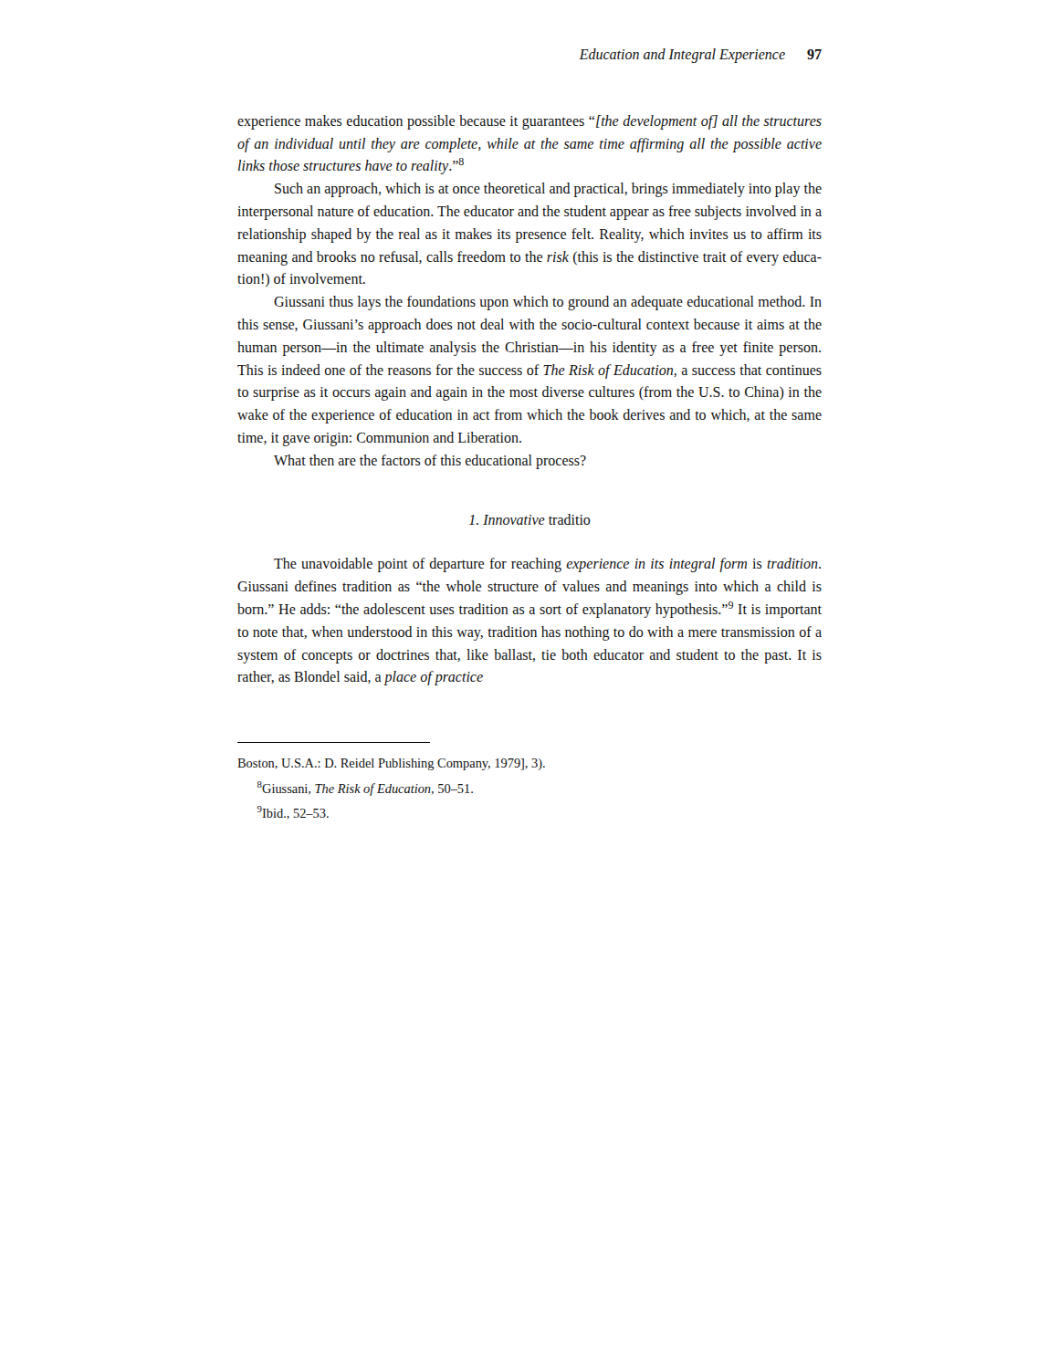Education and Integral Experience 97
experience makes education possible because it guarantees “[the development of] all the structures of an individual until they are complete, while at the same time affirming all the possible active links those structures have to reality.”8
Such an approach, which is at once theoretical and practical, brings immediately into play the interpersonal nature of education. The educator and the student appear as free subjects involved in a relationship shaped by the real as it makes its presence felt. Reality, which invites us to affirm its meaning and brooks no refusal, calls freedom to the risk (this is the distinctive trait of every education!) of involvement.
Giussani thus lays the foundations upon which to ground an adequate educational method. In this sense, Giussani’s approach does not deal with the socio-cultural context because it aims at the human person—in the ultimate analysis the Christian—in his identity as a free yet finite person. This is indeed one of the reasons for the success of The Risk of Education, a success that continues to surprise as it occurs again and again in the most diverse cultures (from the U.S. to China) in the wake of the experience of education in act from which the book derives and to which, at the same time, it gave origin: Communion and Liberation.
What then are the factors of this educational process?
1. Innovative traditio
The unavoidable point of departure for reaching experience in its integral form is tradition. Giussani defines tradition as “the whole structure of values and meanings into which a child is born.” He adds: “the adolescent uses tradition as a sort of explanatory hypothesis.”9 It is important to note that, when understood in this way, tradition has nothing to do with a mere transmission of a system of concepts or doctrines that, like ballast, tie both educator and student to the past. It is rather, as Blondel said, a place of practice
Boston, U.S.A.: D. Reidel Publishing Company, 1979], 3).
8Giussani, The Risk of Education, 50–51.
9Ibid., 52–53.